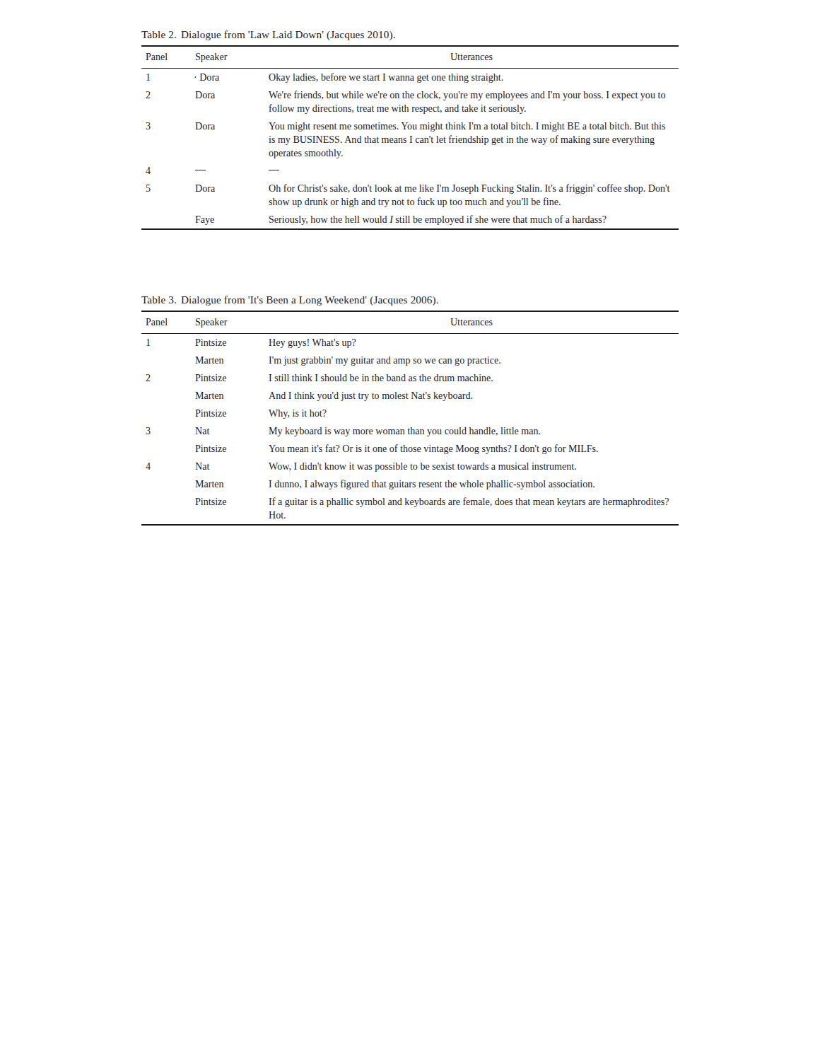Table 2. Dialogue from 'Law Laid Down' (Jacques 2010).
| Panel | Speaker | Utterances |
| --- | --- | --- |
| 1 | · Dora | Okay ladies, before we start I wanna get one thing straight. |
| 2 | Dora | We're friends, but while we're on the clock, you're my employees and I'm your boss. I expect you to follow my directions, treat me with respect, and take it seriously. |
| 3 | Dora | You might resent me sometimes. You might think I'm a total bitch. I might BE a total bitch. But this is my BUSINESS. And that means I can't let friendship get in the way of making sure everything operates smoothly. |
| 4 | | |
| 5 | Dora | Oh for Christ's sake, don't look at me like I'm Joseph Fucking Stalin. It's a friggin' coffee shop. Don't show up drunk or high and try not to fuck up too much and you'll be fine. |
| | Faye | Seriously, how the hell would I still be employed if she were that much of a hardass? |
Table 3. Dialogue from 'It's Been a Long Weekend' (Jacques 2006).
| Panel | Speaker | Utterances |
| --- | --- | --- |
| 1 | Pintsize | Hey guys! What's up? |
| | Marten | I'm just grabbin' my guitar and amp so we can go practice. |
| 2 | Pintsize | I still think I should be in the band as the drum machine. |
| | Marten | And I think you'd just try to molest Nat's keyboard. |
| | Pintsize | Why, is it hot? |
| 3 | Nat | My keyboard is way more woman than you could handle, little man. |
| | Pintsize | You mean it's fat? Or is it one of those vintage Moog synths? I don't go for MILFs. |
| 4 | Nat | Wow, I didn't know it was possible to be sexist towards a musical instrument. |
| | Marten | I dunno, I always figured that guitars resent the whole phallic-symbol association. |
| | Pintsize | If a guitar is a phallic symbol and keyboards are female, does that mean keytars are hermaphrodites? Hot. |